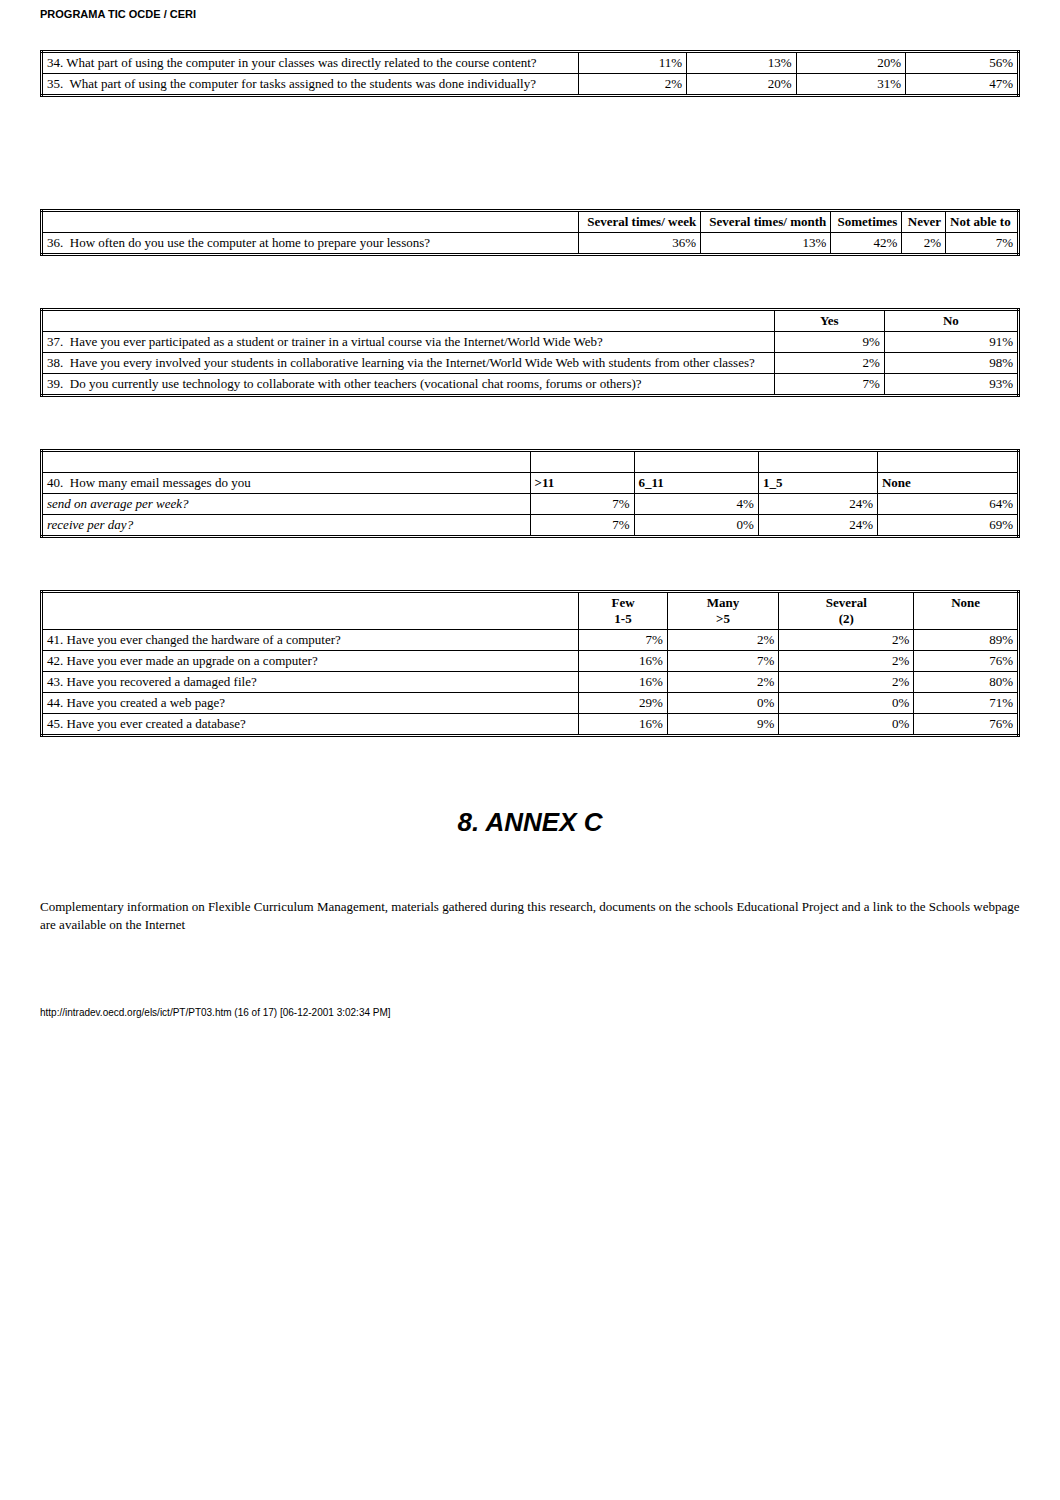PROGRAMA TIC OCDE / CERI
| 34. What part of using the computer in your classes was directly related to the course content? | 11% | 13% | 20% | 56% |
| 35. What part of using the computer for tasks assigned to the students was done individually? | 2% | 20% | 31% | 47% |
| | Several times/ week | Several times/ month | Sometimes | Never | Not able to |
| --- | --- | --- | --- | --- | --- |
| 36. How often do you use the computer at home to prepare your lessons? | 36% | 13% | 42% | 2% | 7% |
| | Yes | No |
| --- | --- | --- |
| 37. Have you ever participated as a student or trainer in a virtual course via the Internet/World Wide Web? | 9% | 91% |
| 38. Have you every involved your students in collaborative learning via the Internet/World Wide Web with students from other classes? | 2% | 98% |
| 39. Do you currently use technology to collaborate with other teachers (vocational chat rooms, forums or others)? | 7% | 93% |
| 40. How many email messages do you | >11 | 6_11 | 1_5 | None |
| send on average per week? | 7% | 4% | 24% | 64% |
| receive per day? | 7% | 0% | 24% | 69% |
| | Few 1-5 | Many >5 | Several (2) | None |
| --- | --- | --- | --- | --- |
| 41. Have you ever changed the hardware of a computer? | 7% | 2% | 2% | 89% |
| 42. Have you ever made an upgrade on a computer? | 16% | 7% | 2% | 76% |
| 43. Have you recovered a damaged file? | 16% | 2% | 2% | 80% |
| 44. Have you created a web page? | 29% | 0% | 0% | 71% |
| 45. Have you ever created a database? | 16% | 9% | 0% | 76% |
8. ANNEX C
Complementary information on Flexible Curriculum Management, materials gathered during this research, documents on the schools Educational Project and a link to the Schools webpage are available on the Internet
http://intradev.oecd.org/els/ict/PT/PT03.htm (16 of 17) [06-12-2001 3:02:34 PM]